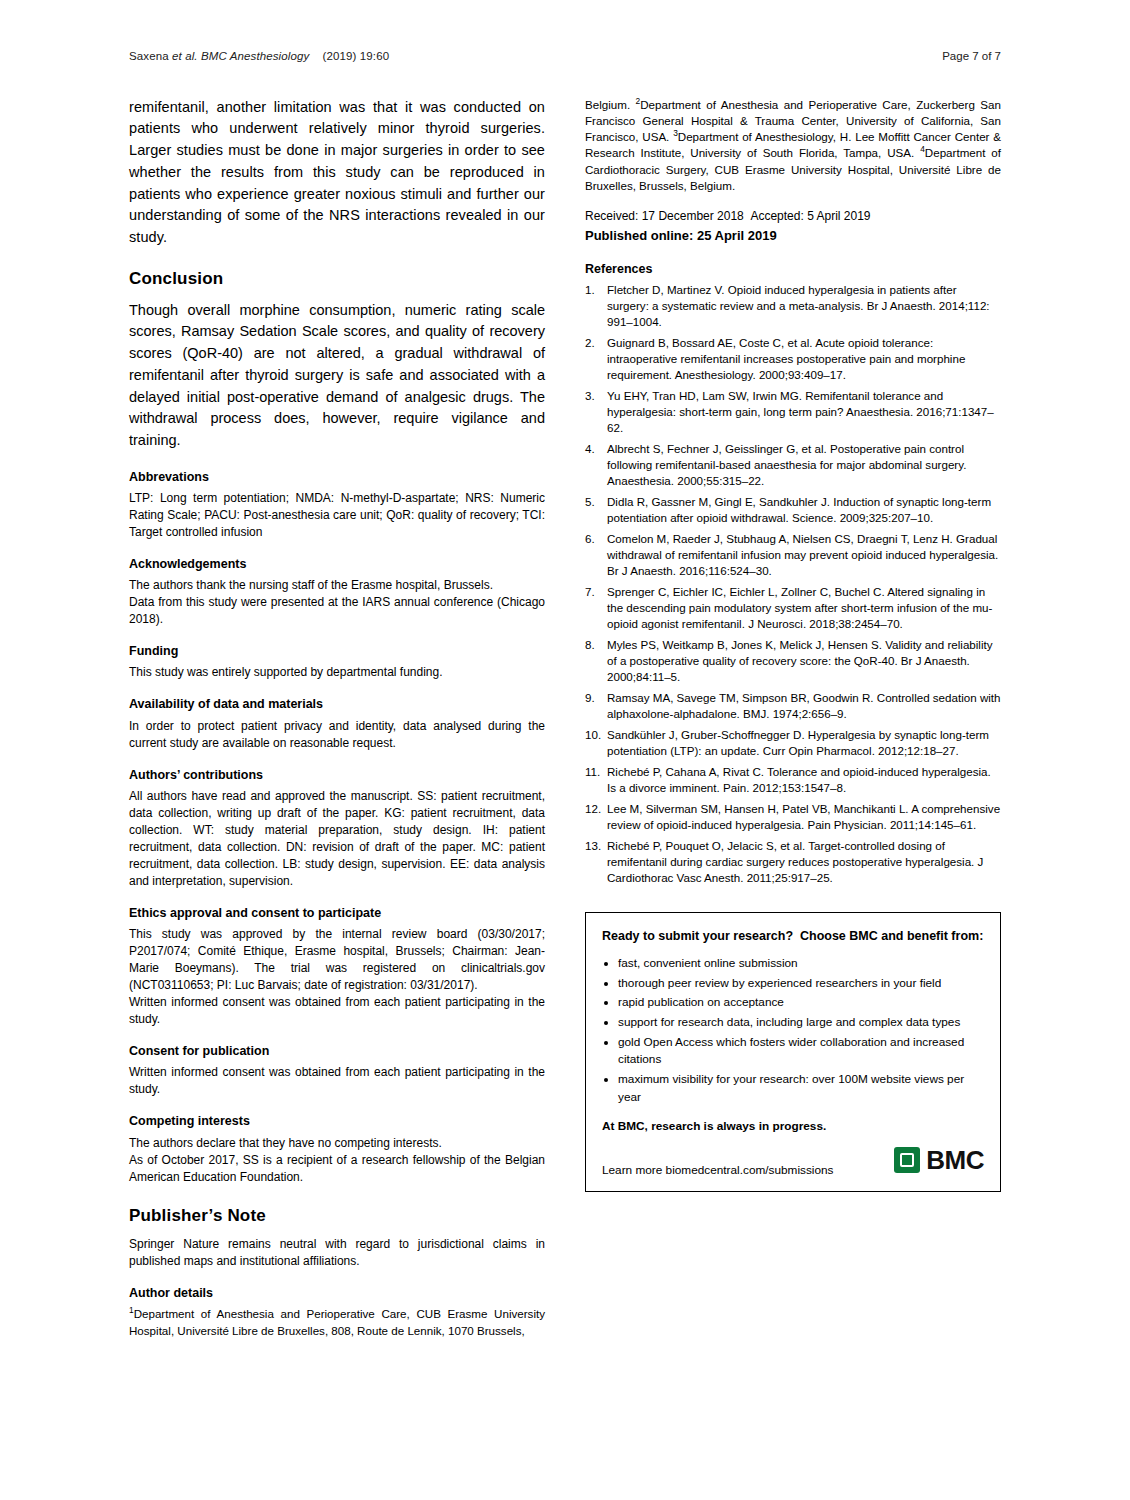Saxena et al. BMC Anesthesiology (2019) 19:60
Page 7 of 7
remifentanil, another limitation was that it was conducted on patients who underwent relatively minor thyroid surgeries. Larger studies must be done in major surgeries in order to see whether the results from this study can be reproduced in patients who experience greater noxious stimuli and further our understanding of some of the NRS interactions revealed in our study.
Conclusion
Though overall morphine consumption, numeric rating scale scores, Ramsay Sedation Scale scores, and quality of recovery scores (QoR-40) are not altered, a gradual withdrawal of remifentanil after thyroid surgery is safe and associated with a delayed initial post-operative demand of analgesic drugs. The withdrawal process does, however, require vigilance and training.
Abbrevations
LTP: Long term potentiation; NMDA: N-methyl-D-aspartate; NRS: Numeric Rating Scale; PACU: Post-anesthesia care unit; QoR: quality of recovery; TCI: Target controlled infusion
Acknowledgements
The authors thank the nursing staff of the Erasme hospital, Brussels.
Data from this study were presented at the IARS annual conference (Chicago 2018).
Funding
This study was entirely supported by departmental funding.
Availability of data and materials
In order to protect patient privacy and identity, data analysed during the current study are available on reasonable request.
Authors’ contributions
All authors have read and approved the manuscript. SS: patient recruitment, data collection, writing up draft of the paper. KG: patient recruitment, data collection. WT: study material preparation, study design. IH: patient recruitment, data collection. DN: revision of draft of the paper. MC: patient recruitment, data collection. LB: study design, supervision. EE: data analysis and interpretation, supervision.
Ethics approval and consent to participate
This study was approved by the internal review board (03/30/2017; P2017/074; Comité Ethique, Erasme hospital, Brussels; Chairman: Jean-Marie Boeymans). The trial was registered on clinicaltrials.gov (NCT03110653; PI: Luc Barvais; date of registration: 03/31/2017).
Written informed consent was obtained from each patient participating in the study.
Consent for publication
Written informed consent was obtained from each patient participating in the study.
Competing interests
The authors declare that they have no competing interests.
As of October 2017, SS is a recipient of a research fellowship of the Belgian American Education Foundation.
Publisher’s Note
Springer Nature remains neutral with regard to jurisdictional claims in published maps and institutional affiliations.
Author details
1Department of Anesthesia and Perioperative Care, CUB Erasme University Hospital, Université Libre de Bruxelles, 808, Route de Lennik, 1070 Brussels,
Belgium. 2Department of Anesthesia and Perioperative Care, Zuckerberg San Francisco General Hospital & Trauma Center, University of California, San Francisco, USA. 3Department of Anesthesiology, H. Lee Moffitt Cancer Center & Research Institute, University of South Florida, Tampa, USA. 4Department of Cardiothoracic Surgery, CUB Erasme University Hospital, Université Libre de Bruxelles, Brussels, Belgium.
Received: 17 December 2018 Accepted: 5 April 2019
Published online: 25 April 2019
References
Fletcher D, Martinez V. Opioid induced hyperalgesia in patients after surgery: a systematic review and a meta-analysis. Br J Anaesth. 2014;112: 991–1004.
Guignard B, Bossard AE, Coste C, et al. Acute opioid tolerance: intraoperative remifentanil increases postoperative pain and morphine requirement. Anesthesiology. 2000;93:409–17.
Yu EHY, Tran HD, Lam SW, Irwin MG. Remifentanil tolerance and hyperalgesia: short-term gain, long term pain? Anaesthesia. 2016;71:1347–62.
Albrecht S, Fechner J, Geisslinger G, et al. Postoperative pain control following remifentanil-based anaesthesia for major abdominal surgery. Anaesthesia. 2000;55:315–22.
Didla R, Gassner M, Gingl E, Sandkuhler J. Induction of synaptic long-term potentiation after opioid withdrawal. Science. 2009;325:207–10.
Comelon M, Raeder J, Stubhaug A, Nielsen CS, Draegni T, Lenz H. Gradual withdrawal of remifentanil infusion may prevent opioid induced hyperalgesia. Br J Anaesth. 2016;116:524–30.
Sprenger C, Eichler IC, Eichler L, Zollner C, Buchel C. Altered signaling in the descending pain modulatory system after short-term infusion of the mu-opioid agonist remifentanil. J Neurosci. 2018;38:2454–70.
Myles PS, Weitkamp B, Jones K, Melick J, Hensen S. Validity and reliability of a postoperative quality of recovery score: the QoR-40. Br J Anaesth. 2000;84:11–5.
Ramsay MA, Savege TM, Simpson BR, Goodwin R. Controlled sedation with alphaxolone-alphadalone. BMJ. 1974;2:656–9.
Sandkühler J, Gruber-Schoffnegger D. Hyperalgesia by synaptic long-term potentiation (LTP): an update. Curr Opin Pharmacol. 2012;12:18–27.
Richebé P, Cahana A, Rivat C. Tolerance and opioid-induced hyperalgesia. Is a divorce imminent. Pain. 2012;153:1547–8.
Lee M, Silverman SM, Hansen H, Patel VB, Manchikanti L. A comprehensive review of opioid-induced hyperalgesia. Pain Physician. 2011;14:145–61.
Richebé P, Pouquet O, Jelacic S, et al. Target-controlled dosing of remifentanil during cardiac surgery reduces postoperative hyperalgesia. J Cardiothorac Vasc Anesth. 2011;25:917–25.
Ready to submit your research? Choose BMC and benefit from:
fast, convenient online submission
thorough peer review by experienced researchers in your field
rapid publication on acceptance
support for research data, including large and complex data types
gold Open Access which fosters wider collaboration and increased citations
maximum visibility for your research: over 100M website views per year
At BMC, research is always in progress.
Learn more biomedcentral.com/submissions
BMC